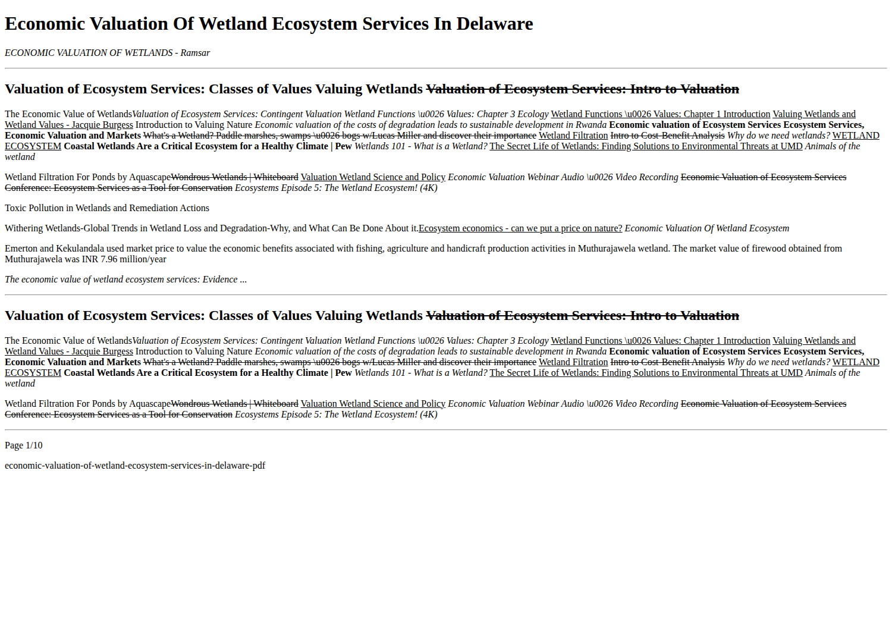Economic Valuation Of Wetland Ecosystem Services In Delaware
ECONOMIC VALUATION OF WETLANDS - Ramsar
Valuation of Ecosystem Services: Classes of Values Valuing Wetlands Valuation of Ecosystem Services: Intro to Valuation
The Economic Value of WetlandsValuation of Ecosystem Services: Contingent Valuation Wetland Functions \u0026 Values: Chapter 3 Ecology Wetland Functions \u0026 Values: Chapter 1 Introduction Valuing Wetlands and Wetland Values - Jacquie Burgess Introduction to Valuing Nature Economic valuation of the costs of degradation leads to sustainable development in Rwanda Economic valuation of Ecosystem Services Ecosystem Services, Economic Valuation and Markets What's a Wetland? Paddle marshes, swamps \u0026 bogs w/Lucas Miller and discover their importance Wetland Filtration Intro to Cost-Benefit Analysis Why do we need wetlands? WETLAND ECOSYSTEM Coastal Wetlands Are a Critical Ecosystem for a Healthy Climate | Pew Wetlands 101 - What is a Wetland? The Secret Life of Wetlands: Finding Solutions to Environmental Threats at UMD Animals of the wetland
Wetland Filtration For Ponds by AquascapeWondrous Wetlands | Whiteboard Valuation Wetland Science and Policy Economic Valuation Webinar Audio \u0026 Video Recording Economic Valuation of Ecosystem Services Conference: Ecosystem Services as a Tool for Conservation Ecosystems Episode 5: The Wetland Ecosystem! (4K)
Toxic Pollution in Wetlands and Remediation Actions
Withering Wetlands-Global Trends in Wetland Loss and Degradation-Why, and What Can Be Done About it.Ecosystem economics - can we put a price on nature? Economic Valuation Of Wetland Ecosystem
Emerton and Kekulandala used market price to value the economic benefits associated with fishing, agriculture and handicraft production activities in Muthurajawela wetland. The market value of firewood obtained from Muthurajawela was INR 7.96 million/year
The economic value of wetland ecosystem services: Evidence ...
Valuation of Ecosystem Services: Classes of Values Valuing Wetlands Valuation of Ecosystem Services: Intro to Valuation
The Economic Value of WetlandsValuation of Ecosystem Services: Contingent Valuation Wetland Functions \u0026 Values: Chapter 3 Ecology Wetland Functions \u0026 Values: Chapter 1 Introduction Valuing Wetlands and Wetland Values - Jacquie Burgess Introduction to Valuing Nature Economic valuation of the costs of degradation leads to sustainable development in Rwanda Economic valuation of Ecosystem Services Ecosystem Services, Economic Valuation and Markets What's a Wetland? Paddle marshes, swamps \u0026 bogs w/Lucas Miller and discover their importance Wetland Filtration Intro to Cost-Benefit Analysis Why do we need wetlands? WETLAND ECOSYSTEM Coastal Wetlands Are a Critical Ecosystem for a Healthy Climate | Pew Wetlands 101 - What is a Wetland? The Secret Life of Wetlands: Finding Solutions to Environmental Threats at UMD Animals of the wetland
Wetland Filtration For Ponds by AquascapeWondrous Wetlands | Whiteboard Valuation Wetland Science and Policy Economic Valuation Webinar Audio \u0026 Video Recording Economic Valuation of Ecosystem Services Conference: Ecosystem Services as a Tool for Conservation Ecosystems Episode 5: The Wetland Ecosystem! (4K)
Page 1/10
economic-valuation-of-wetland-ecosystem-services-in-delaware-pdf